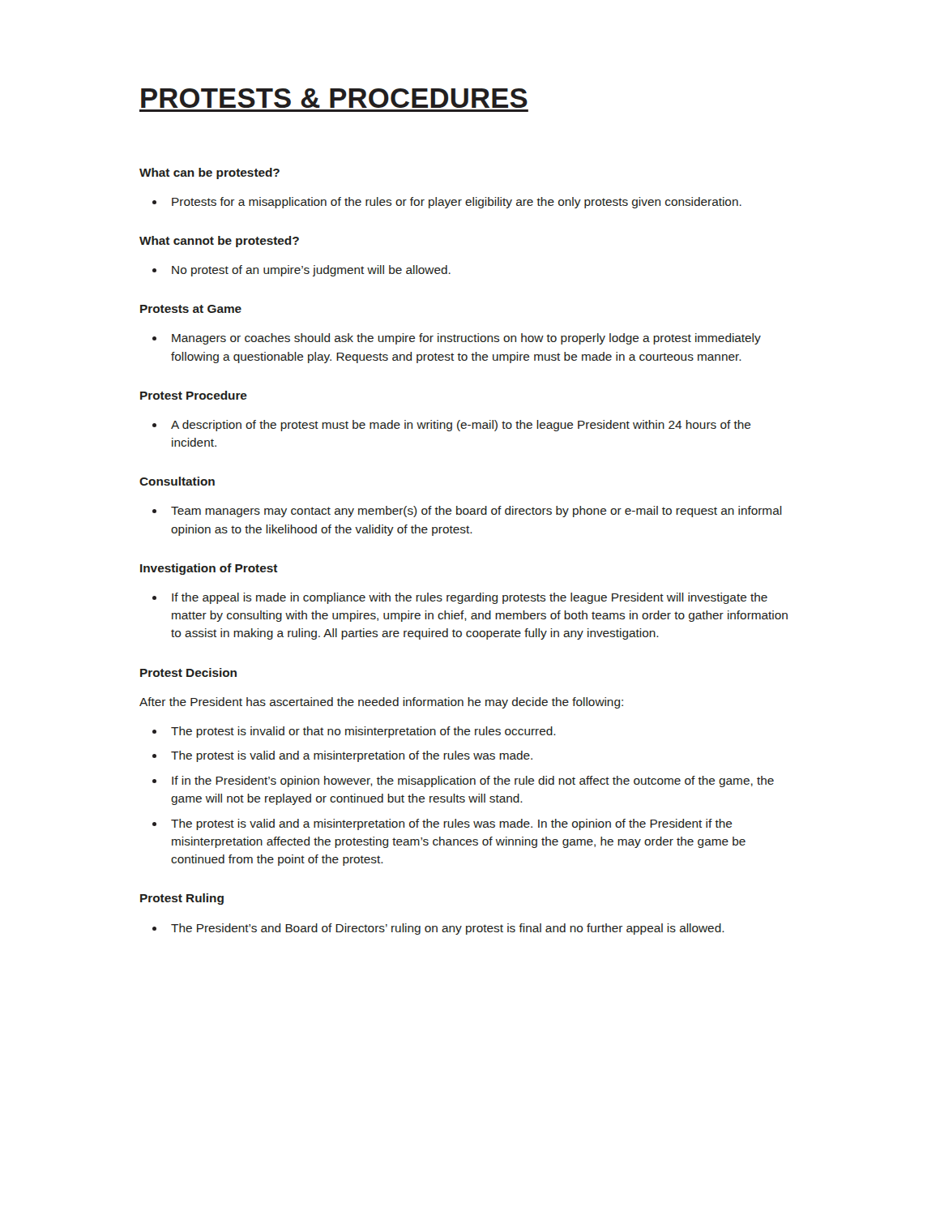PROTESTS & PROCEDURES
What can be protested?
Protests for a misapplication of the rules or for player eligibility are the only protests given consideration.
What cannot be protested?
No protest of an umpire’s judgment will be allowed.
Protests at Game
Managers or coaches should ask the umpire for instructions on how to properly lodge a protest immediately following a questionable play. Requests and protest to the umpire must be made in a courteous manner.
Protest Procedure
A description of the protest must be made in writing (e-mail) to the league President within 24 hours of the incident.
Consultation
Team managers may contact any member(s) of the board of directors by phone or e-mail to request an informal opinion as to the likelihood of the validity of the protest.
Investigation of Protest
If the appeal is made in compliance with the rules regarding protests the league President will investigate the matter by consulting with the umpires, umpire in chief, and members of both teams in order to gather information to assist in making a ruling. All parties are required to cooperate fully in any investigation.
Protest Decision
After the President has ascertained the needed information he may decide the following:
The protest is invalid or that no misinterpretation of the rules occurred.
The protest is valid and a misinterpretation of the rules was made.
If in the President’s opinion however, the misapplication of the rule did not affect the outcome of the game, the game will not be replayed or continued but the results will stand.
The protest is valid and a misinterpretation of the rules was made. In the opinion of the President if the misinterpretation affected the protesting team’s chances of winning the game, he may order the game be continued from the point of the protest.
Protest Ruling
The President’s and Board of Directors’ ruling on any protest is final and no further appeal is allowed.